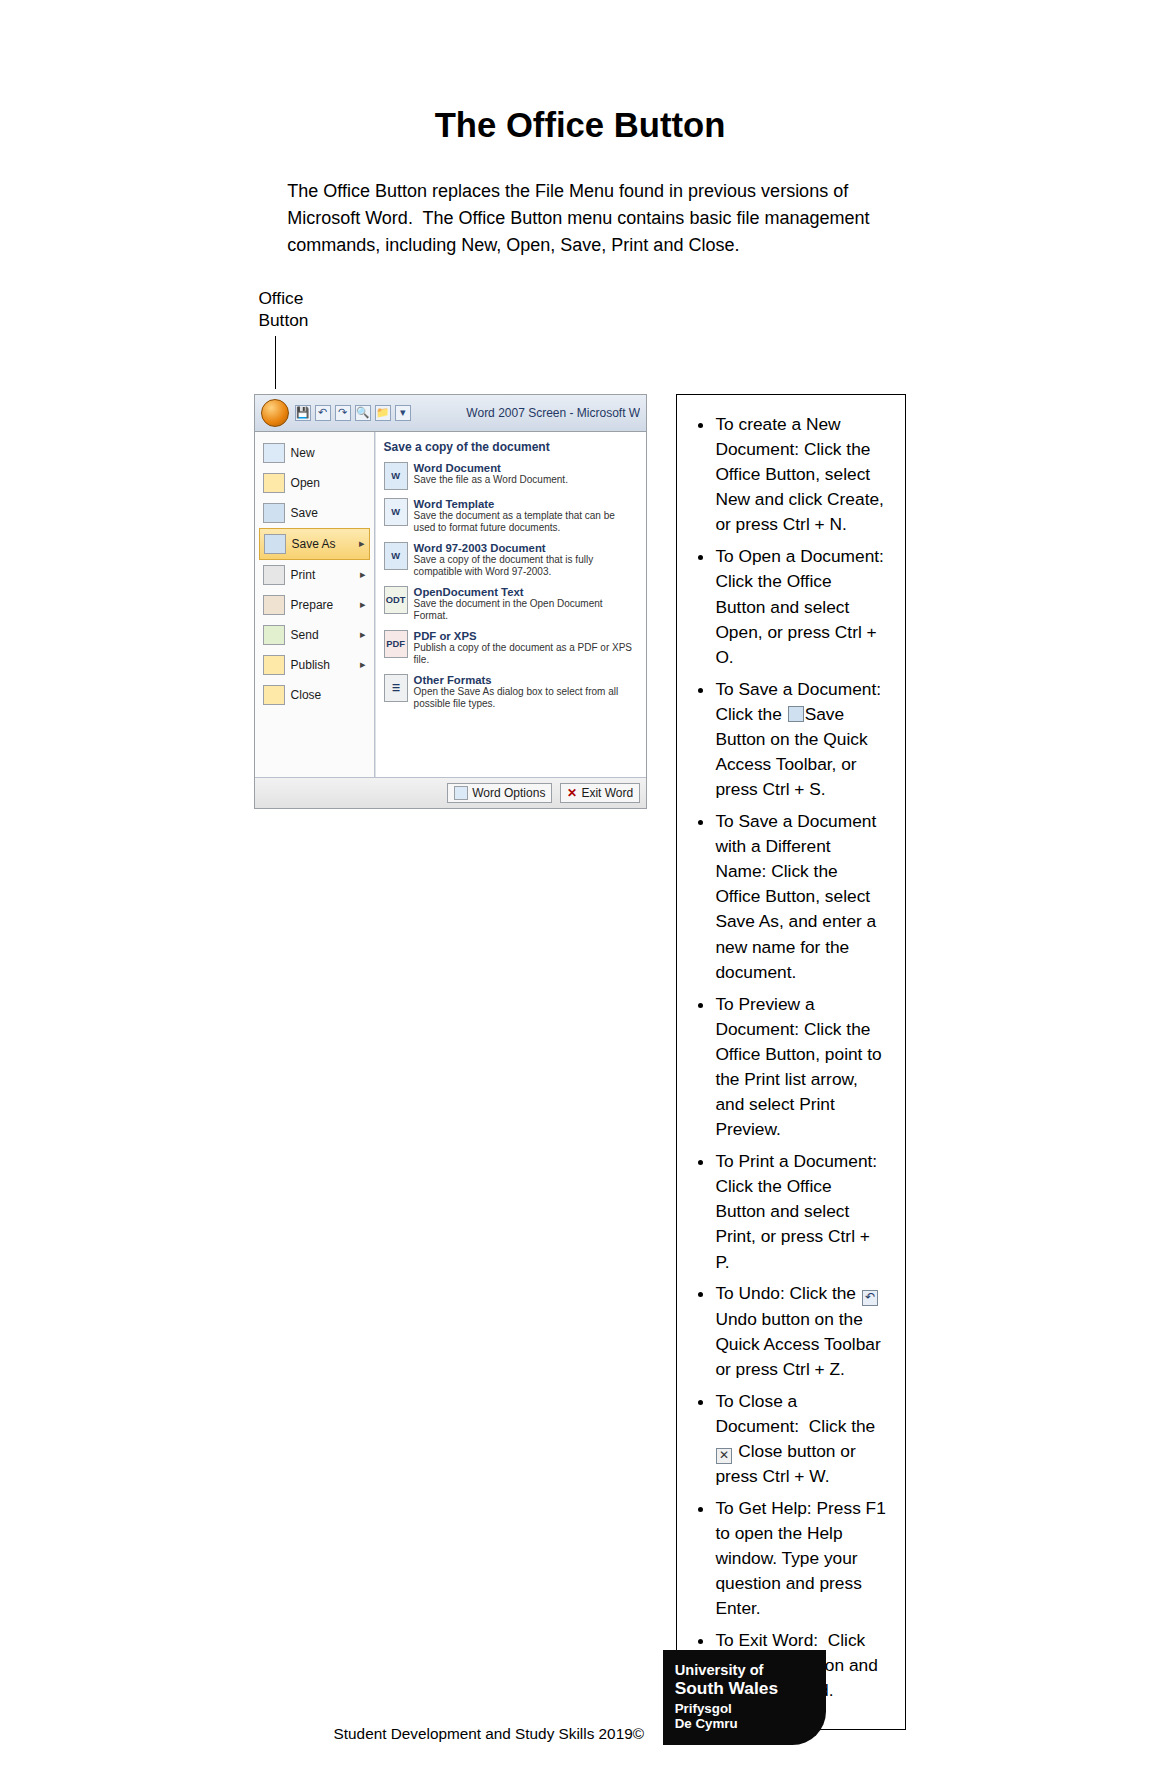The Office Button
The Office Button replaces the File Menu found in previous versions of Microsoft Word. The Office Button menu contains basic file management commands, including New, Open, Save, Print and Close.
Office
Button
💾 ↶ ↷ 🔍 📁 ▾
Word 2007 Screen - Microsoft W
New
Open
Save
Save As▸
Print▸
Prepare▸
Send▸
Publish▸
Close
Save a copy of the document
W
Word Document Save the file as a Word Document.
W
Word Template Save the document as a template that can be used to format future documents.
W
Word 97-2003 Document Save a copy of the document that is fully compatible with Word 97-2003.
ODT
OpenDocument Text Save the document in the Open Document Format.
PDF
PDF or XPS Publish a copy of the document as a PDF or XPS file.
☰
Other Formats Open the Save As dialog box to select from all possible file types.
Word Options ✕Exit Word
To create a New Document: Click the Office Button, select New and click Create, or press Ctrl + N.
To Open a Document: Click the Office Button and select Open, or press Ctrl + O.
To Save a Document: Click the Save Button on the Quick Access Toolbar, or press Ctrl + S.
To Save a Document with a Different Name: Click the Office Button, select Save As, and enter a new name for the document.
To Preview a Document: Click the Office Button, point to the Print list arrow, and select Print Preview.
To Print a Document: Click the Office Button and select Print, or press Ctrl + P.
To Undo: Click the ↶ Undo button on the Quick Access Toolbar or press Ctrl + Z.
To Close a Document: Click the ✕ Close button or press Ctrl + W.
To Get Help: Press F1 to open the Help window. Type your question and press Enter.
To Exit Word: Click the Office Button and click Exit Word.
Student Development and Study Skills 2019©
University of
South Wales
Prifysgol
De Cymru